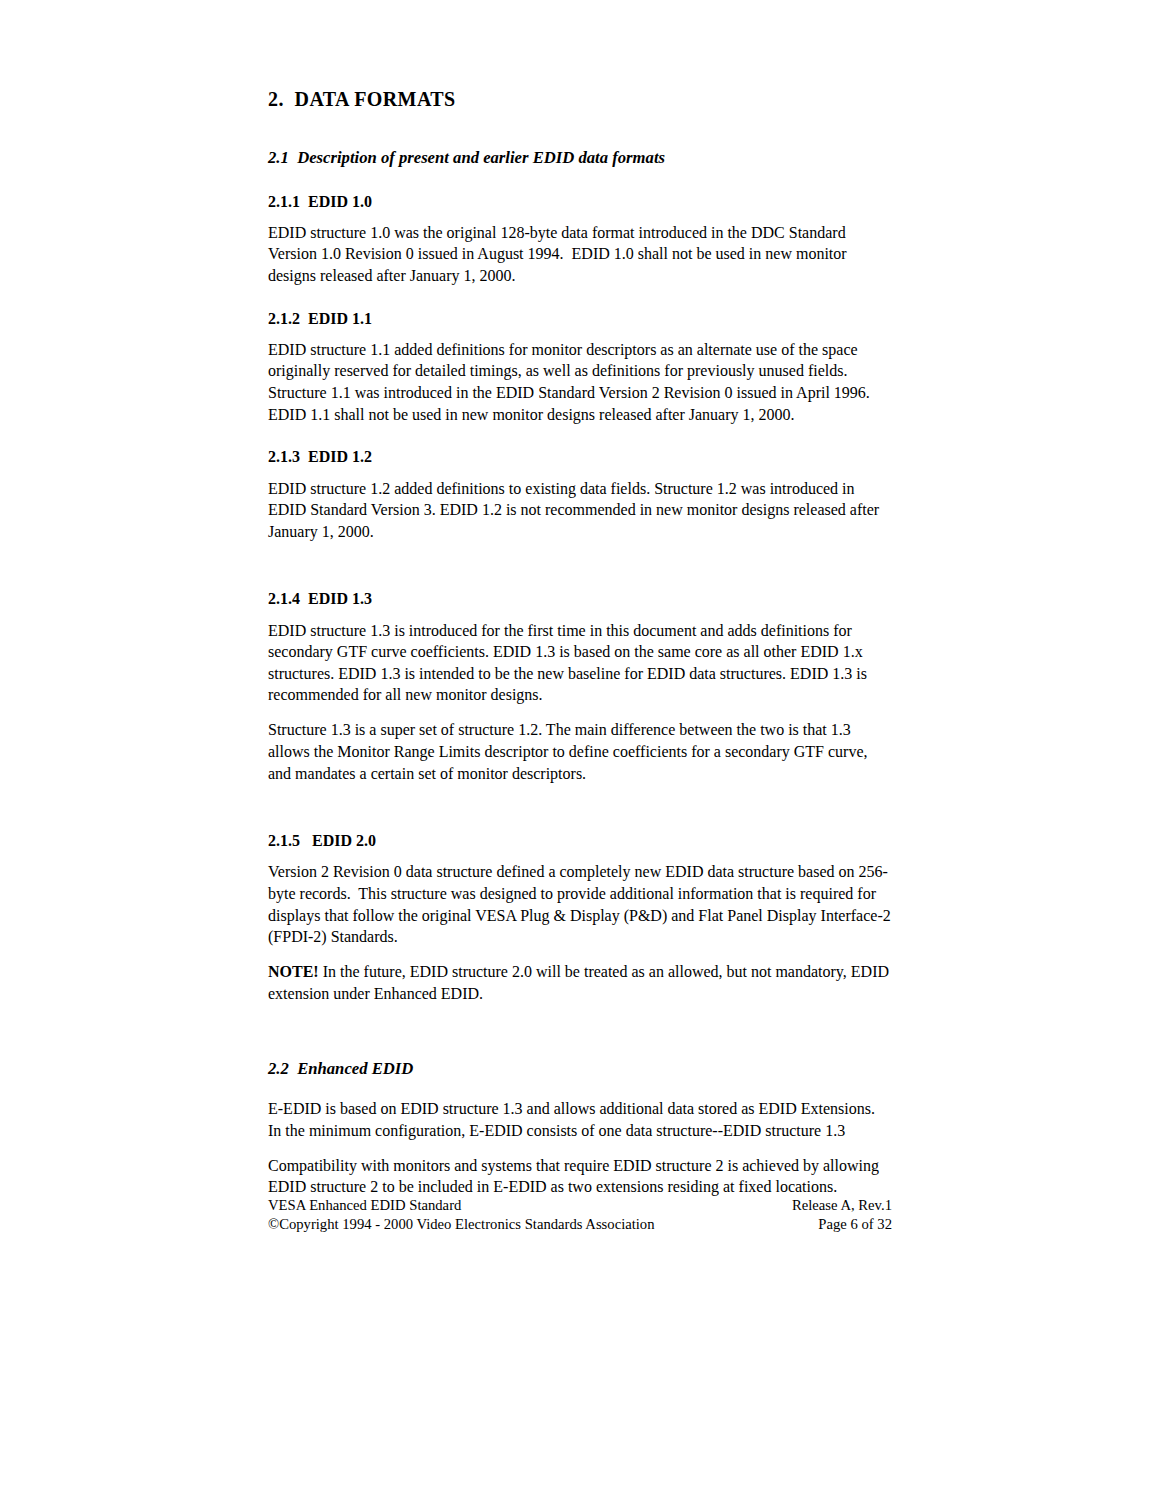2. DATA FORMATS
2.1 Description of present and earlier EDID data formats
2.1.1 EDID 1.0
EDID structure 1.0 was the original 128-byte data format introduced in the DDC Standard Version 1.0 Revision 0 issued in August 1994. EDID 1.0 shall not be used in new monitor designs released after January 1, 2000.
2.1.2 EDID 1.1
EDID structure 1.1 added definitions for monitor descriptors as an alternate use of the space originally reserved for detailed timings, as well as definitions for previously unused fields. Structure 1.1 was introduced in the EDID Standard Version 2 Revision 0 issued in April 1996. EDID 1.1 shall not be used in new monitor designs released after January 1, 2000.
2.1.3 EDID 1.2
EDID structure 1.2 added definitions to existing data fields. Structure 1.2 was introduced in EDID Standard Version 3. EDID 1.2 is not recommended in new monitor designs released after January 1, 2000.
2.1.4 EDID 1.3
EDID structure 1.3 is introduced for the first time in this document and adds definitions for secondary GTF curve coefficients. EDID 1.3 is based on the same core as all other EDID 1.x structures. EDID 1.3 is intended to be the new baseline for EDID data structures. EDID 1.3 is recommended for all new monitor designs.
Structure 1.3 is a super set of structure 1.2. The main difference between the two is that 1.3 allows the Monitor Range Limits descriptor to define coefficients for a secondary GTF curve, and mandates a certain set of monitor descriptors.
2.1.5 EDID 2.0
Version 2 Revision 0 data structure defined a completely new EDID data structure based on 256-byte records. This structure was designed to provide additional information that is required for displays that follow the original VESA Plug & Display (P&D) and Flat Panel Display Interface-2 (FPDI-2) Standards.
NOTE! In the future, EDID structure 2.0 will be treated as an allowed, but not mandatory, EDID extension under Enhanced EDID.
2.2 Enhanced EDID
E-EDID is based on EDID structure 1.3 and allows additional data stored as EDID Extensions. In the minimum configuration, E-EDID consists of one data structure--EDID structure 1.3
Compatibility with monitors and systems that require EDID structure 2 is achieved by allowing EDID structure 2 to be included in E-EDID as two extensions residing at fixed locations.
VESA Enhanced EDID Standard Release A, Rev.1
©Copyright 1994 - 2000 Video Electronics Standards Association Page 6 of 32